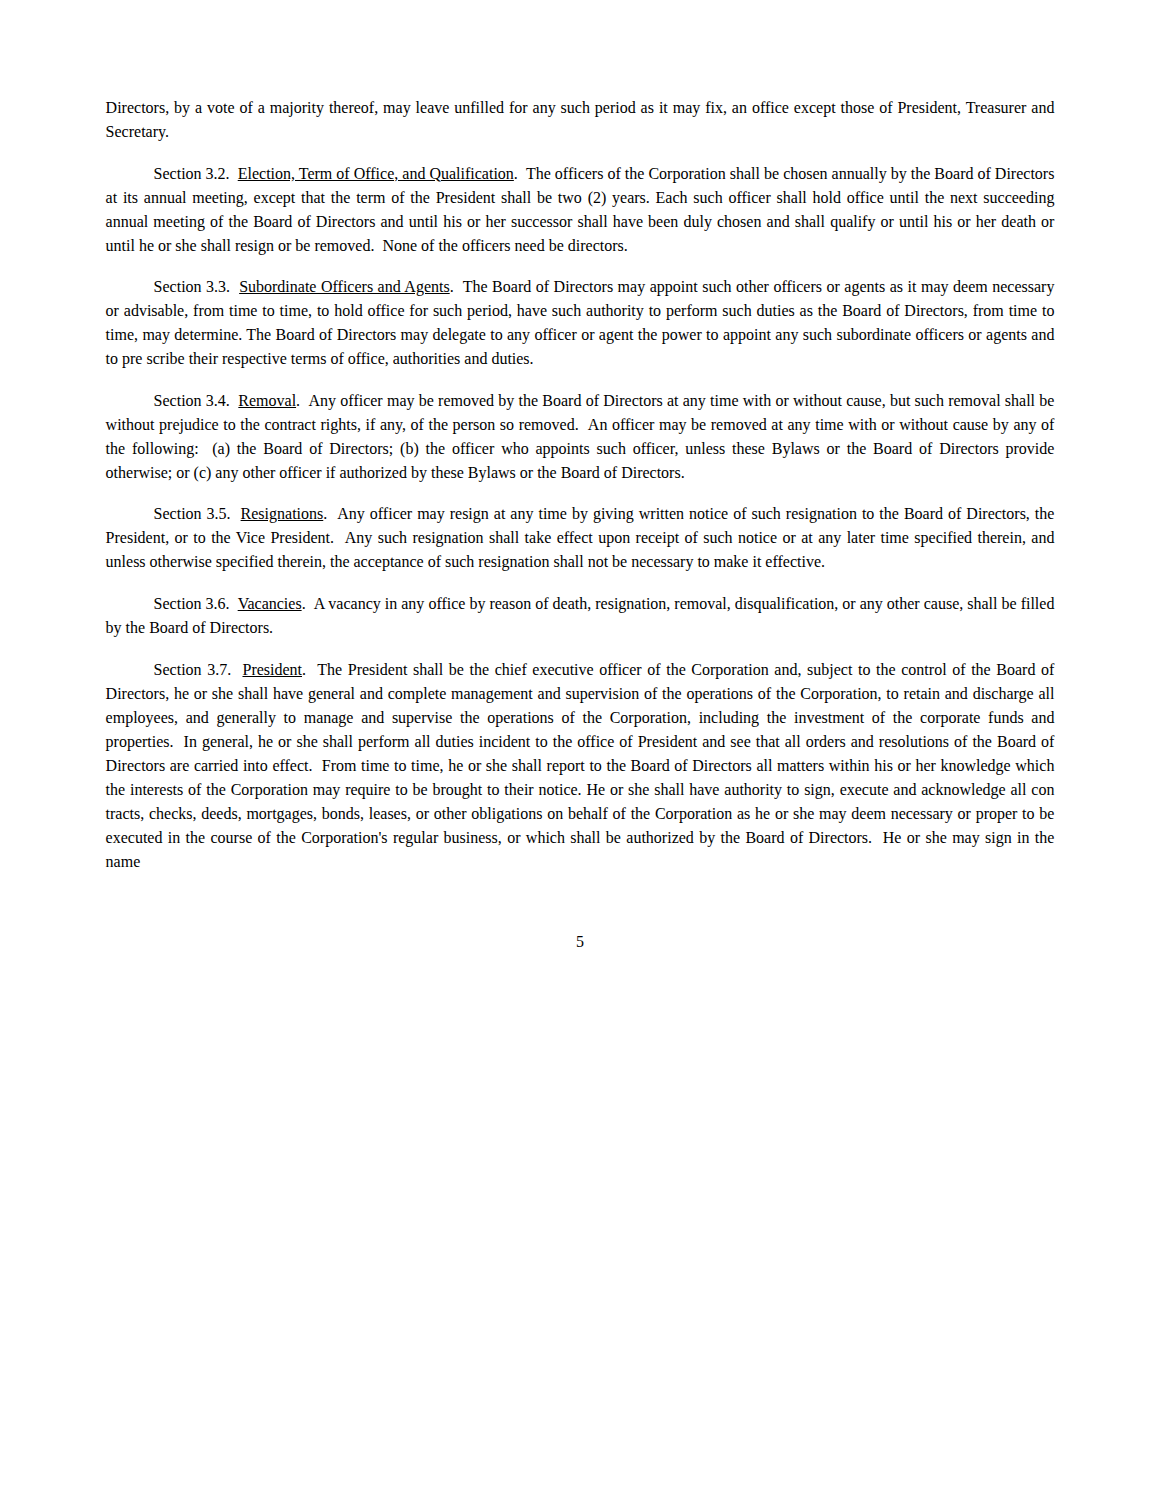Directors, by a vote of a majority thereof, may leave unfilled for any such period as it may fix, an office except those of President, Treasurer and Secretary.
Section 3.2. Election, Term of Office, and Qualification. The officers of the Corporation shall be chosen annually by the Board of Directors at its annual meeting, except that the term of the President shall be two (2) years. Each such officer shall hold office until the next succeeding annual meeting of the Board of Directors and until his or her successor shall have been duly chosen and shall qualify or until his or her death or until he or she shall resign or be removed. None of the officers need be directors.
Section 3.3. Subordinate Officers and Agents. The Board of Directors may appoint such other officers or agents as it may deem necessary or advisable, from time to time, to hold office for such period, have such authority to perform such duties as the Board of Directors, from time to time, may determine. The Board of Directors may delegate to any officer or agent the power to appoint any such subordinate officers or agents and to pre scribe their respective terms of office, authorities and duties.
Section 3.4. Removal. Any officer may be removed by the Board of Directors at any time with or without cause, but such removal shall be without prejudice to the contract rights, if any, of the person so removed. An officer may be removed at any time with or without cause by any of the following: (a) the Board of Directors; (b) the officer who appoints such officer, unless these Bylaws or the Board of Directors provide otherwise; or (c) any other officer if authorized by these Bylaws or the Board of Directors.
Section 3.5. Resignations. Any officer may resign at any time by giving written notice of such resignation to the Board of Directors, the President, or to the Vice President. Any such resignation shall take effect upon receipt of such notice or at any later time specified therein, and unless otherwise specified therein, the acceptance of such resignation shall not be necessary to make it effective.
Section 3.6. Vacancies. A vacancy in any office by reason of death, resignation, removal, disqualification, or any other cause, shall be filled by the Board of Directors.
Section 3.7. President. The President shall be the chief executive officer of the Corporation and, subject to the control of the Board of Directors, he or she shall have general and complete management and supervision of the operations of the Corporation, to retain and discharge all employees, and generally to manage and supervise the operations of the Corporation, including the investment of the corporate funds and properties. In general, he or she shall perform all duties incident to the office of President and see that all orders and resolutions of the Board of Directors are carried into effect. From time to time, he or she shall report to the Board of Directors all matters within his or her knowledge which the interests of the Corporation may require to be brought to their notice. He or she shall have authority to sign, execute and acknowledge all con tracts, checks, deeds, mortgages, bonds, leases, or other obligations on behalf of the Corporation as he or she may deem necessary or proper to be executed in the course of the Corporation's regular business, or which shall be authorized by the Board of Directors. He or she may sign in the name
5